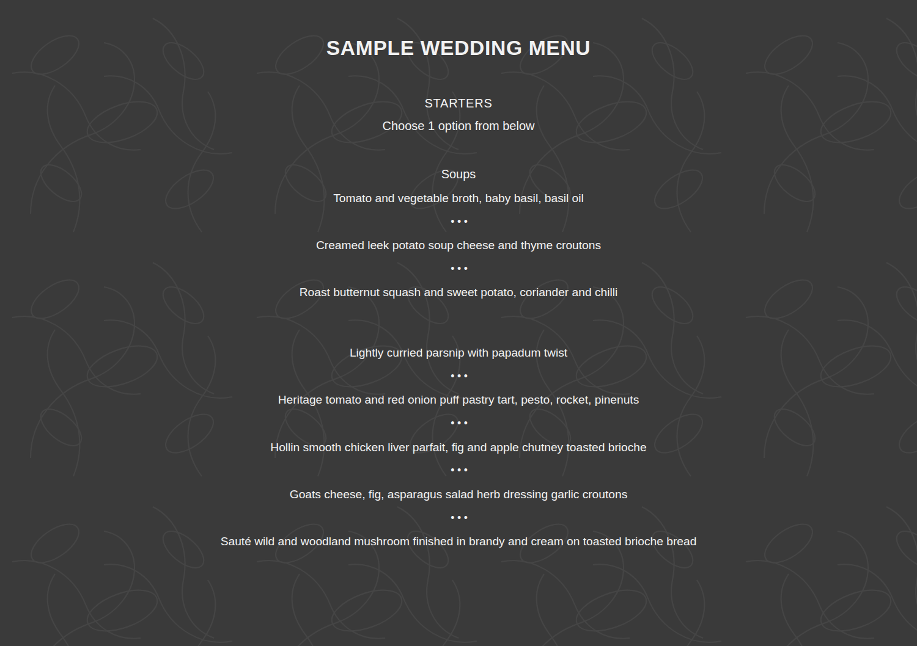Sample Wedding Menu
Starters
Choose 1 option from below
Soups
Tomato and vegetable broth, baby basil, basil oil
Creamed leek potato soup cheese and thyme croutons
Roast butternut squash and sweet potato, coriander and chilli
Lightly curried parsnip with papadum twist
Heritage tomato and red onion puff pastry tart, pesto, rocket, pinenuts
Hollin smooth chicken liver parfait, fig and apple chutney toasted brioche
Goats cheese, fig, asparagus salad herb dressing garlic croutons
Sauté wild and woodland mushroom finished in brandy and cream on toasted brioche bread